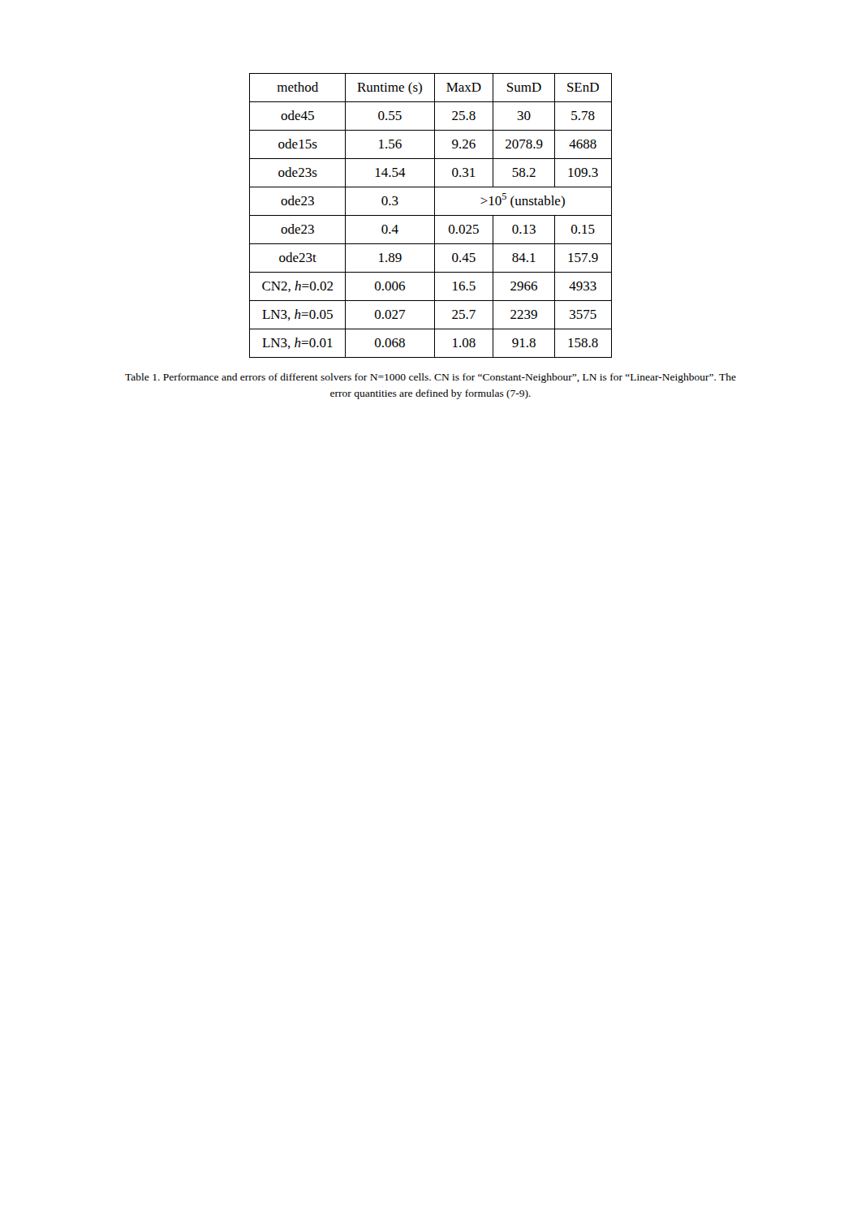| method | Runtime (s) | MaxD | SumD | SEnD |
| --- | --- | --- | --- | --- |
| ode45 | 0.55 | 25.8 | 30 | 5.78 |
| ode15s | 1.56 | 9.26 | 2078.9 | 4688 |
| ode23s | 14.54 | 0.31 | 58.2 | 109.3 |
| ode23 | 0.3 | >10 5 (unstable) |
| ode23 | 0.4 | 0.025 | 0.13 | 0.15 |
| ode23t | 1.89 | 0.45 | 84.1 | 157.9 |
| CN2, h =0.02 | 0.006 | 16.5 | 2966 | 4933 |
| LN3, h =0.05 | 0.027 | 25.7 | 2239 | 3575 |
| LN3, h =0.01 | 0.068 | 1.08 | 91.8 | 158.8 |
Table 1. Performance and errors of different solvers for N=1000 cells. CN is for “Constant-Neighbour”, LN is for “Linear-Neighbour”. The error quantities are defined by formulas (7-9).